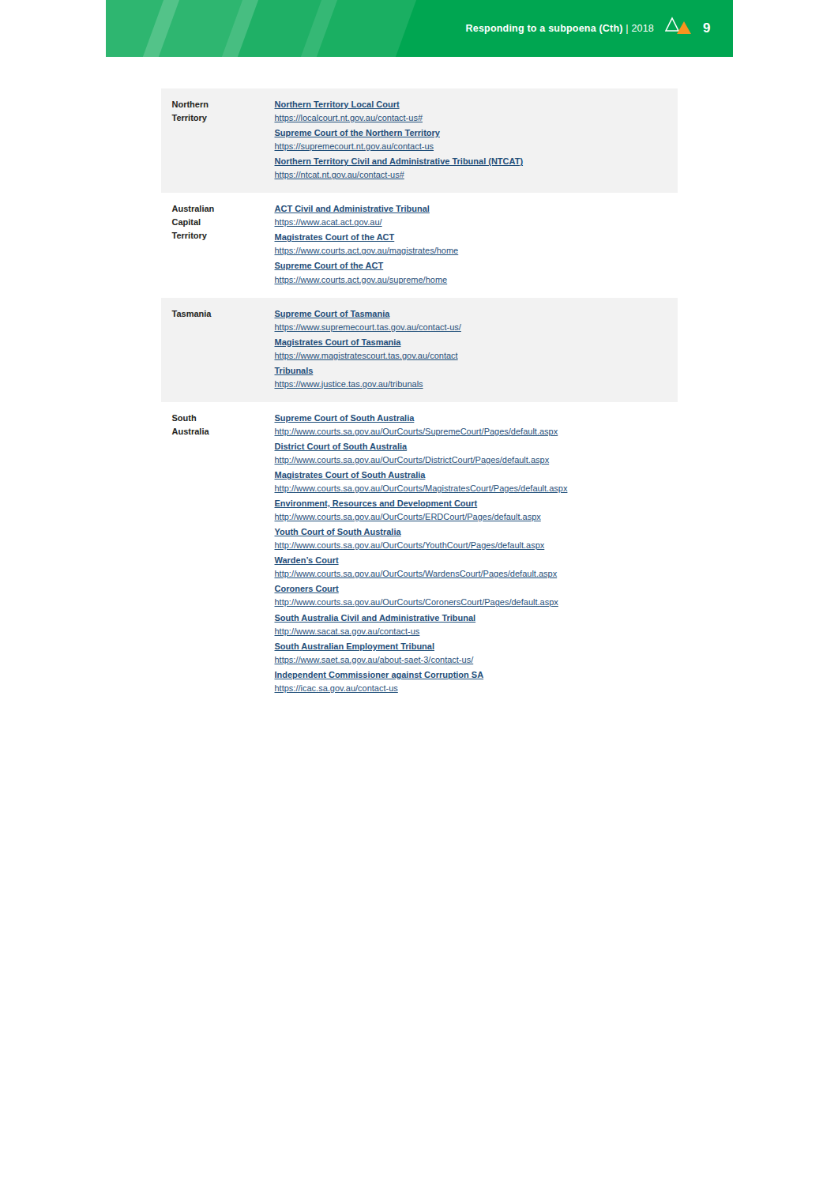Responding to a subpoena (Cth) | 2018
9
| Northern Territory | Northern Territory Local Court https://localcourt.nt.gov.au/contact-us# Supreme Court of the Northern Territory https://supremecourt.nt.gov.au/contact-us Northern Territory Civil and Administrative Tribunal (NTCAT) https://ntcat.nt.gov.au/contact-us# |
| Australian Capital Territory | ACT Civil and Administrative Tribunal https://www.acat.act.gov.au/ Magistrates Court of the ACT https://www.courts.act.gov.au/magistrates/home Supreme Court of the ACT https://www.courts.act.gov.au/supreme/home |
| Tasmania | Supreme Court of Tasmania https://www.supremecourt.tas.gov.au/contact-us/ Magistrates Court of Tasmania https://www.magistratescourt.tas.gov.au/contact Tribunals https://www.justice.tas.gov.au/tribunals |
| South Australia | Supreme Court of South Australia http://www.courts.sa.gov.au/OurCourts/SupremeCourt/Pages/default.aspx District Court of South Australia http://www.courts.sa.gov.au/OurCourts/DistrictCourt/Pages/default.aspx Magistrates Court of South Australia http://www.courts.sa.gov.au/OurCourts/MagistratesCourt/Pages/default.aspx Environment, Resources and Development Court http://www.courts.sa.gov.au/OurCourts/ERDCourt/Pages/default.aspx Youth Court of South Australia http://www.courts.sa.gov.au/OurCourts/YouthCourt/Pages/default.aspx Warden’s Court http://www.courts.sa.gov.au/OurCourts/WardensCourt/Pages/default.aspx Coroners Court http://www.courts.sa.gov.au/OurCourts/CoronersCourt/Pages/default.aspx South Australia Civil and Administrative Tribunal http://www.sacat.sa.gov.au/contact-us South Australian Employment Tribunal https://www.saet.sa.gov.au/about-saet-3/contact-us/ Independent Commissioner against Corruption SA https://icac.sa.gov.au/contact-us |